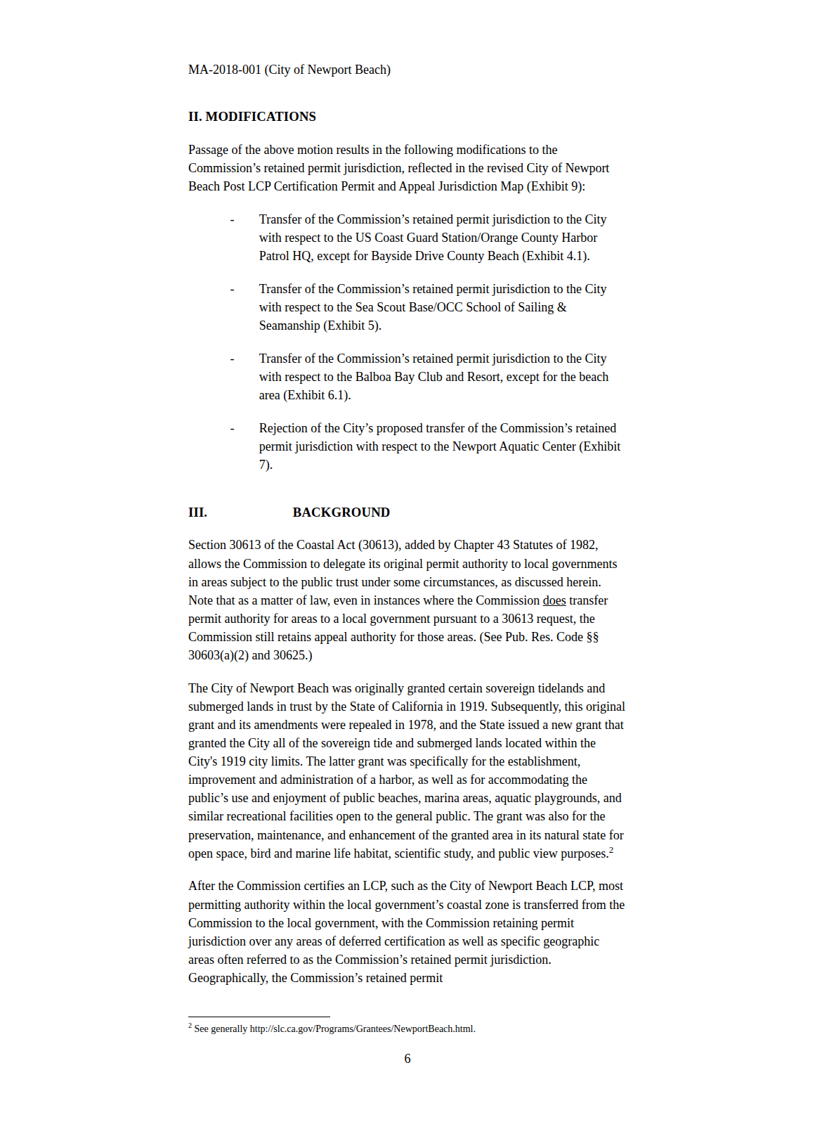MA-2018-001 (City of Newport Beach)
II. MODIFICATIONS
Passage of the above motion results in the following modifications to the Commission’s retained permit jurisdiction, reflected in the revised City of Newport Beach Post LCP Certification Permit and Appeal Jurisdiction Map (Exhibit 9):
Transfer of the Commission’s retained permit jurisdiction to the City with respect to the US Coast Guard Station/Orange County Harbor Patrol HQ, except for Bayside Drive County Beach (Exhibit 4.1).
Transfer of the Commission’s retained permit jurisdiction to the City with respect to the Sea Scout Base/OCC School of Sailing & Seamanship (Exhibit 5).
Transfer of the Commission’s retained permit jurisdiction to the City with respect to the Balboa Bay Club and Resort, except for the beach area (Exhibit 6.1).
Rejection of the City’s proposed transfer of the Commission’s retained permit jurisdiction with respect to the Newport Aquatic Center (Exhibit 7).
III. BACKGROUND
Section 30613 of the Coastal Act (30613), added by Chapter 43 Statutes of 1982, allows the Commission to delegate its original permit authority to local governments in areas subject to the public trust under some circumstances, as discussed herein. Note that as a matter of law, even in instances where the Commission does transfer permit authority for areas to a local government pursuant to a 30613 request, the Commission still retains appeal authority for those areas. (See Pub. Res. Code §§ 30603(a)(2) and 30625.)
The City of Newport Beach was originally granted certain sovereign tidelands and submerged lands in trust by the State of California in 1919. Subsequently, this original grant and its amendments were repealed in 1978, and the State issued a new grant that granted the City all of the sovereign tide and submerged lands located within the City's 1919 city limits. The latter grant was specifically for the establishment, improvement and administration of a harbor, as well as for accommodating the public’s use and enjoyment of public beaches, marina areas, aquatic playgrounds, and similar recreational facilities open to the general public. The grant was also for the preservation, maintenance, and enhancement of the granted area in its natural state for open space, bird and marine life habitat, scientific study, and public view purposes.2
After the Commission certifies an LCP, such as the City of Newport Beach LCP, most permitting authority within the local government’s coastal zone is transferred from the Commission to the local government, with the Commission retaining permit jurisdiction over any areas of deferred certification as well as specific geographic areas often referred to as the Commission’s retained permit jurisdiction. Geographically, the Commission’s retained permit
2 See generally http://slc.ca.gov/Programs/Grantees/NewportBeach.html.
6